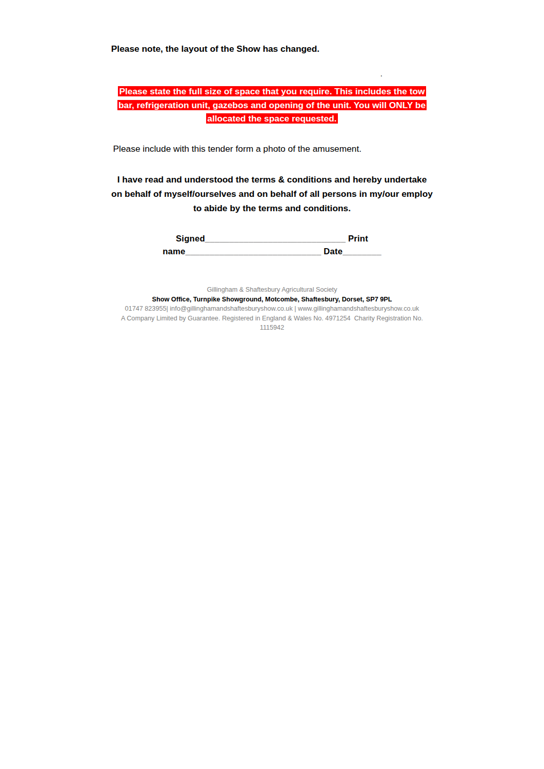Please note, the layout of the Show has changed.
.
Please state the full size of space that you require. This includes the tow bar, refrigeration unit, gazebos and opening of the unit. You will ONLY be allocated the space requested.
Please include with this tender form a photo of the amusement.
I have read and understood the terms & conditions and hereby undertake on behalf of myself/ourselves and on behalf of all persons in my/our employ to abide by the terms and conditions.
Signed_____________________________ Print name____________________________ Date________
Gillingham & Shaftesbury Agricultural Society
Show Office, Turnpike Showground, Motcombe, Shaftesbury, Dorset, SP7 9PL
01747 823955| info@gillinghamandshaftesburyshow.co.uk | www.gillinghamandshaftesburyshow.co.uk
A Company Limited by Guarantee. Registered in England & Wales No. 4971254 Charity Registration No. 1115942